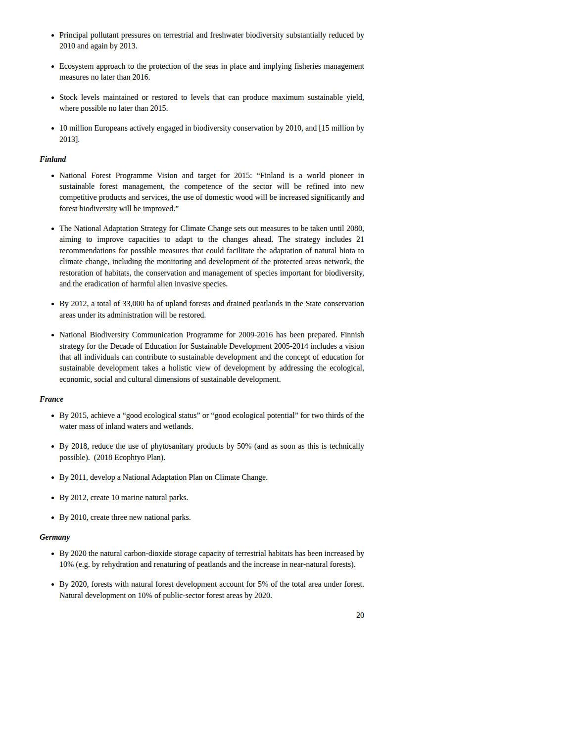Principal pollutant pressures on terrestrial and freshwater biodiversity substantially reduced by 2010 and again by 2013.
Ecosystem approach to the protection of the seas in place and implying fisheries management measures no later than 2016.
Stock levels maintained or restored to levels that can produce maximum sustainable yield, where possible no later than 2015.
10 million Europeans actively engaged in biodiversity conservation by 2010, and [15 million by 2013].
Finland
National Forest Programme Vision and target for 2015: “Finland is a world pioneer in sustainable forest management, the competence of the sector will be refined into new competitive products and services, the use of domestic wood will be increased significantly and forest biodiversity will be improved.”
The National Adaptation Strategy for Climate Change sets out measures to be taken until 2080, aiming to improve capacities to adapt to the changes ahead. The strategy includes 21 recommendations for possible measures that could facilitate the adaptation of natural biota to climate change, including the monitoring and development of the protected areas network, the restoration of habitats, the conservation and management of species important for biodiversity, and the eradication of harmful alien invasive species.
By 2012, a total of 33,000 ha of upland forests and drained peatlands in the State conservation areas under its administration will be restored.
National Biodiversity Communication Programme for 2009-2016 has been prepared. Finnish strategy for the Decade of Education for Sustainable Development 2005-2014 includes a vision that all individuals can contribute to sustainable development and the concept of education for sustainable development takes a holistic view of development by addressing the ecological, economic, social and cultural dimensions of sustainable development.
France
By 2015, achieve a “good ecological status” or “good ecological potential” for two thirds of the water mass of inland waters and wetlands.
By 2018, reduce the use of phytosanitary products by 50% (and as soon as this is technically possible). (2018 Ecophtyo Plan).
By 2011, develop a National Adaptation Plan on Climate Change.
By 2012, create 10 marine natural parks.
By 2010, create three new national parks.
Germany
By 2020 the natural carbon-dioxide storage capacity of terrestrial habitats has been increased by 10% (e.g. by rehydration and renaturing of peatlands and the increase in near-natural forests).
By 2020, forests with natural forest development account for 5% of the total area under forest. Natural development on 10% of public-sector forest areas by 2020.
20